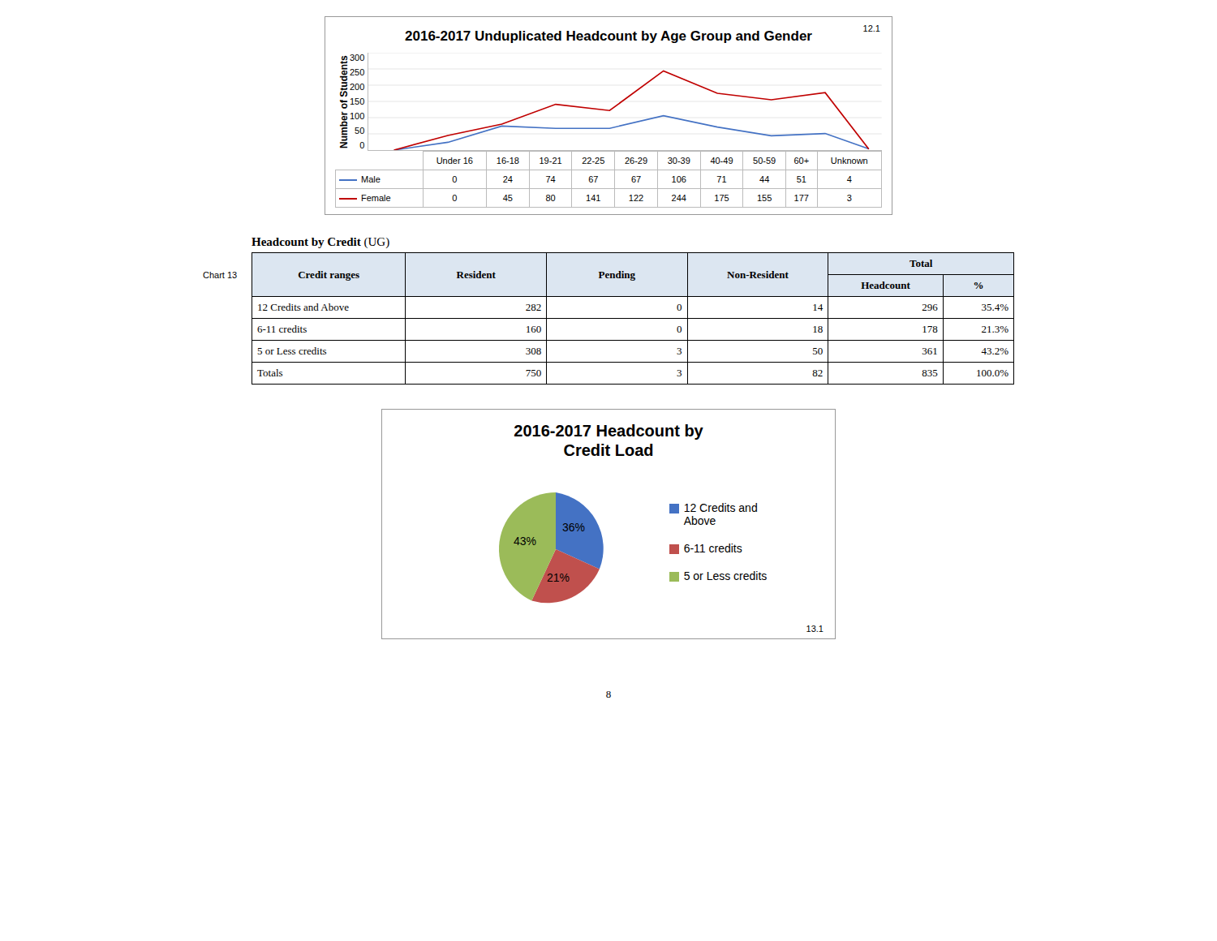12.1
2016-2017 Unduplicated Headcount by Age Group and Gender
Number of Students
300
250
200
150
100
50
0
| | Under 16 | 16-18 | 19-21 | 22-25 | 26-29 | 30-39 | 40-49 | 50-59 | 60+ | Unknown |
| Male | 0 | 24 | 74 | 67 | 67 | 106 | 71 | 44 | 51 | 4 |
| Female | 0 | 45 | 80 | 141 | 122 | 244 | 175 | 155 | 177 | 3 |
Headcount by Credit (UG)
Chart 13
| Credit ranges | Resident | Pending | Non-Resident | Total |
| --- | --- | --- | --- | --- |
| Headcount | % |
| 12 Credits and Above | 282 | 0 | 14 | 296 | 35.4% |
| 6-11 credits | 160 | 0 | 18 | 178 | 21.3% |
| 5 or Less credits | 308 | 3 | 50 | 361 | 43.2% |
| Totals | 750 | 3 | 82 | 835 | 100.0% |
2016-2017 Headcount by
Credit Load
36% 21% 43%
12 Credits and
Above
6-11 credits
5 or Less credits
13.1
8